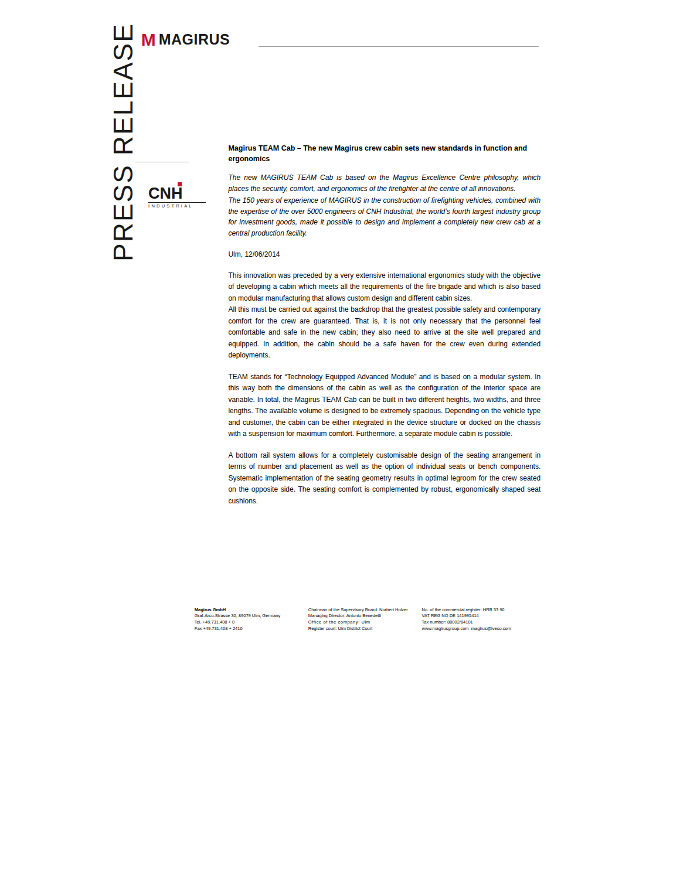M MAGIRUS
CNH
INDUSTRIAL
PRESS RELEASE
Magirus TEAM Cab – The new Magirus crew cabin sets new standards in function and ergonomics
The new MAGIRUS TEAM Cab is based on the Magirus Excellence Centre philosophy, which places the security, comfort, and ergonomics of the firefighter at the centre of all innovations.
The 150 years of experience of MAGIRUS in the construction of firefighting vehicles, combined with the expertise of the over 5000 engineers of CNH Industrial, the world’s fourth largest industry group for investment goods, made it possible to design and implement a completely new crew cab at a central production facility.
Ulm, 12/06/2014
This innovation was preceded by a very extensive international ergonomics study with the objective of developing a cabin which meets all the requirements of the fire brigade and which is also based on modular manufacturing that allows custom design and different cabin sizes.
All this must be carried out against the backdrop that the greatest possible safety and contemporary comfort for the crew are guaranteed. That is, it is not only necessary that the personnel feel comfortable and safe in the new cabin; they also need to arrive at the site well prepared and equipped. In addition, the cabin should be a safe haven for the crew even during extended deployments.
TEAM stands for “Technology Equipped Advanced Module” and is based on a modular system. In this way both the dimensions of the cabin as well as the configuration of the interior space are variable. In total, the Magirus TEAM Cab can be built in two different heights, two widths, and three lengths. The available volume is designed to be extremely spacious. Depending on the vehicle type and customer, the cabin can be either integrated in the device structure or docked on the chassis with a suspension for maximum comfort. Furthermore, a separate module cabin is possible.
A bottom rail system allows for a completely customisable design of the seating arrangement in terms of number and placement as well as the option of individual seats or bench components. Systematic implementation of the seating geometry results in optimal legroom for the crew seated on the opposite side. The seating comfort is complemented by robust, ergonomically shaped seat cushions.
| Magirus GmbH Graf-Arco-Strasse 30, 89079 Ulm, Germany Tel. +49.731.408 + 0 Fax +49.731.408 + 2410 | Chairman of the Supervisory Board: Norbert Holzer Managing Director: Antonio Benedetti Office of the company: Ulm Register court: Ulm District Court | No. of the commercial register: HRB 33 90 VAT REG NO DE 141995414 Tax number: 88002/84101 www.magirusgroup.com magirus@iveco.com |